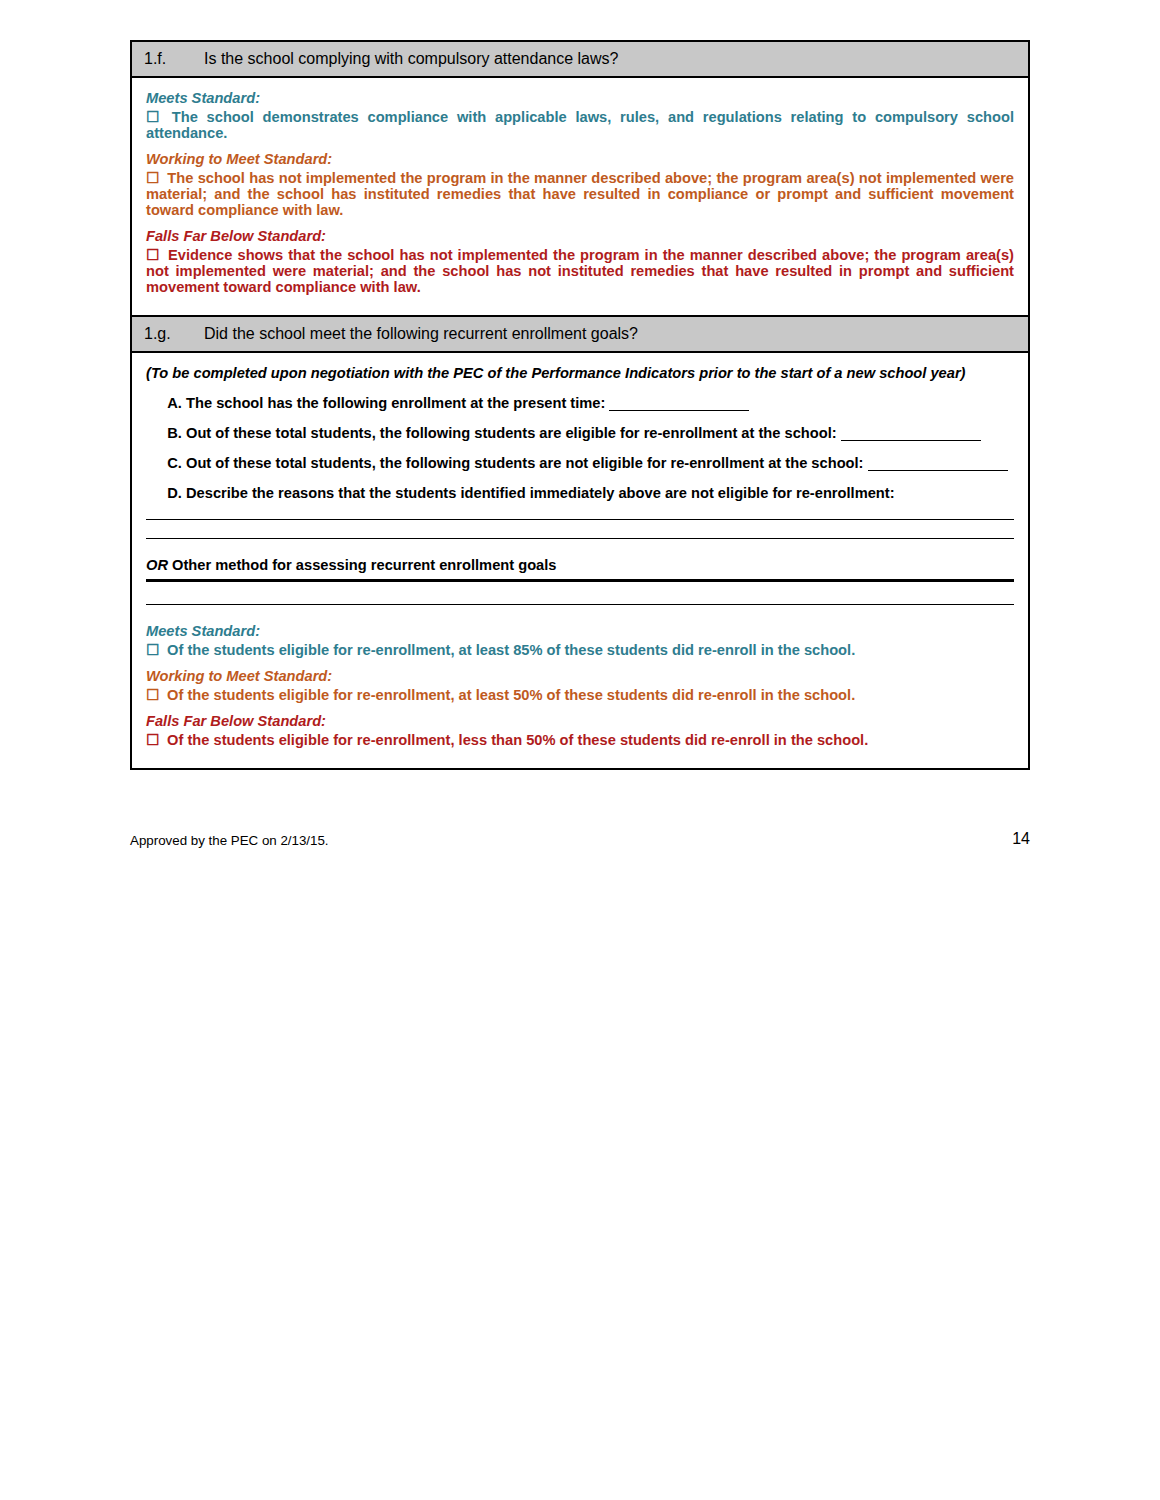1.f. Is the school complying with compulsory attendance laws?
Meets Standard:
☐ The school demonstrates compliance with applicable laws, rules, and regulations relating to compulsory school attendance.
Working to Meet Standard:
☐ The school has not implemented the program in the manner described above; the program area(s) not implemented were material; and the school has instituted remedies that have resulted in compliance or prompt and sufficient movement toward compliance with law.
Falls Far Below Standard:
☐ Evidence shows that the school has not implemented the program in the manner described above; the program area(s) not implemented were material; and the school has not instituted remedies that have resulted in prompt and sufficient movement toward compliance with law.
1.g. Did the school meet the following recurrent enrollment goals?
(To be completed upon negotiation with the PEC of the Performance Indicators prior to the start of a new school year)
The school has the following enrollment at the present time:
Out of these total students, the following students are eligible for re-enrollment at the school:
Out of these total students, the following students are not eligible for re-enrollment at the school:
Describe the reasons that the students identified immediately above are not eligible for re-enrollment:
OR Other method for assessing recurrent enrollment goals
Meets Standard:
☐ Of the students eligible for re-enrollment, at least 85% of these students did re-enroll in the school.
Working to Meet Standard:
☐ Of the students eligible for re-enrollment, at least 50% of these students did re-enroll in the school.
Falls Far Below Standard:
☐ Of the students eligible for re-enrollment, less than 50% of these students did re-enroll in the school.
Approved by the PEC on 2/13/15.
14